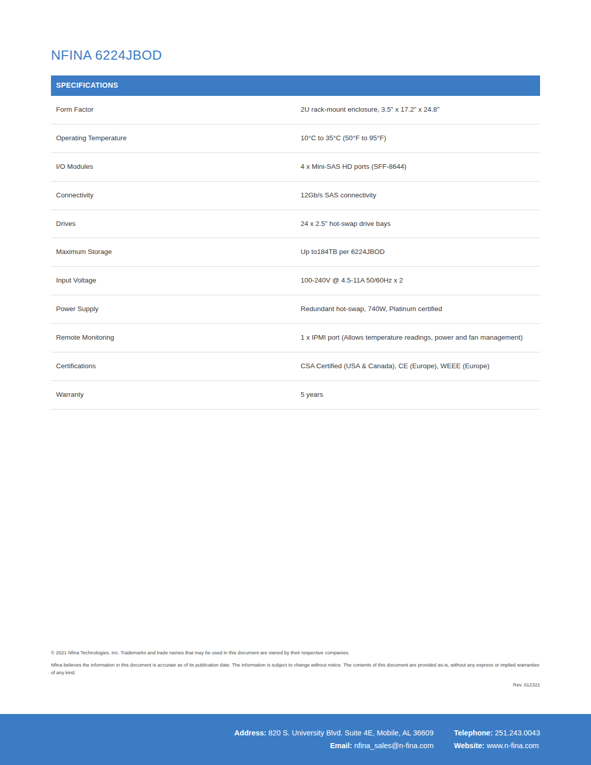NFINA 6224JBOD
| SPECIFICATIONS |
| --- |
| Form Factor | 2U rack-mount enclosure, 3.5" x 17.2" x 24.8" |
| Operating Temperature | 10°C to 35°C (50°F to 95°F) |
| I/O Modules | 4 x Mini-SAS HD ports (SFF-8644) |
| Connectivity | 12Gb/s SAS connectivity |
| Drives | 24 x 2.5" hot-swap drive bays |
| Maximum Storage | Up to184TB per 6224JBOD |
| Input Voltage | 100-240V @ 4.5-11A 50/60Hz x 2 |
| Power Supply | Redundant hot-swap, 740W, Platinum certified |
| Remote Monitoring | 1 x IPMI port (Allows temperature readings, power and fan management) |
| Certifications | CSA Certified (USA & Canada), CE (Europe), WEEE (Europe) |
| Warranty | 5 years |
© 2021 Nfina Technologies, Inc. Trademarks and trade names that may be used in this document are owned by their respective companies.
Nfina believes the information in this document is accurate as of its publication date. The information is subject to change without notice. The contents of this document are provided as-is, without any express or implied warranties of any kind.
Rev. 012321
Address: 820 S. University Blvd. Suite 4E, Mobile, AL 36609
Email: nfina_sales@n-fina.com
Telephone: 251.243.0043
Website: www.n-fina.com